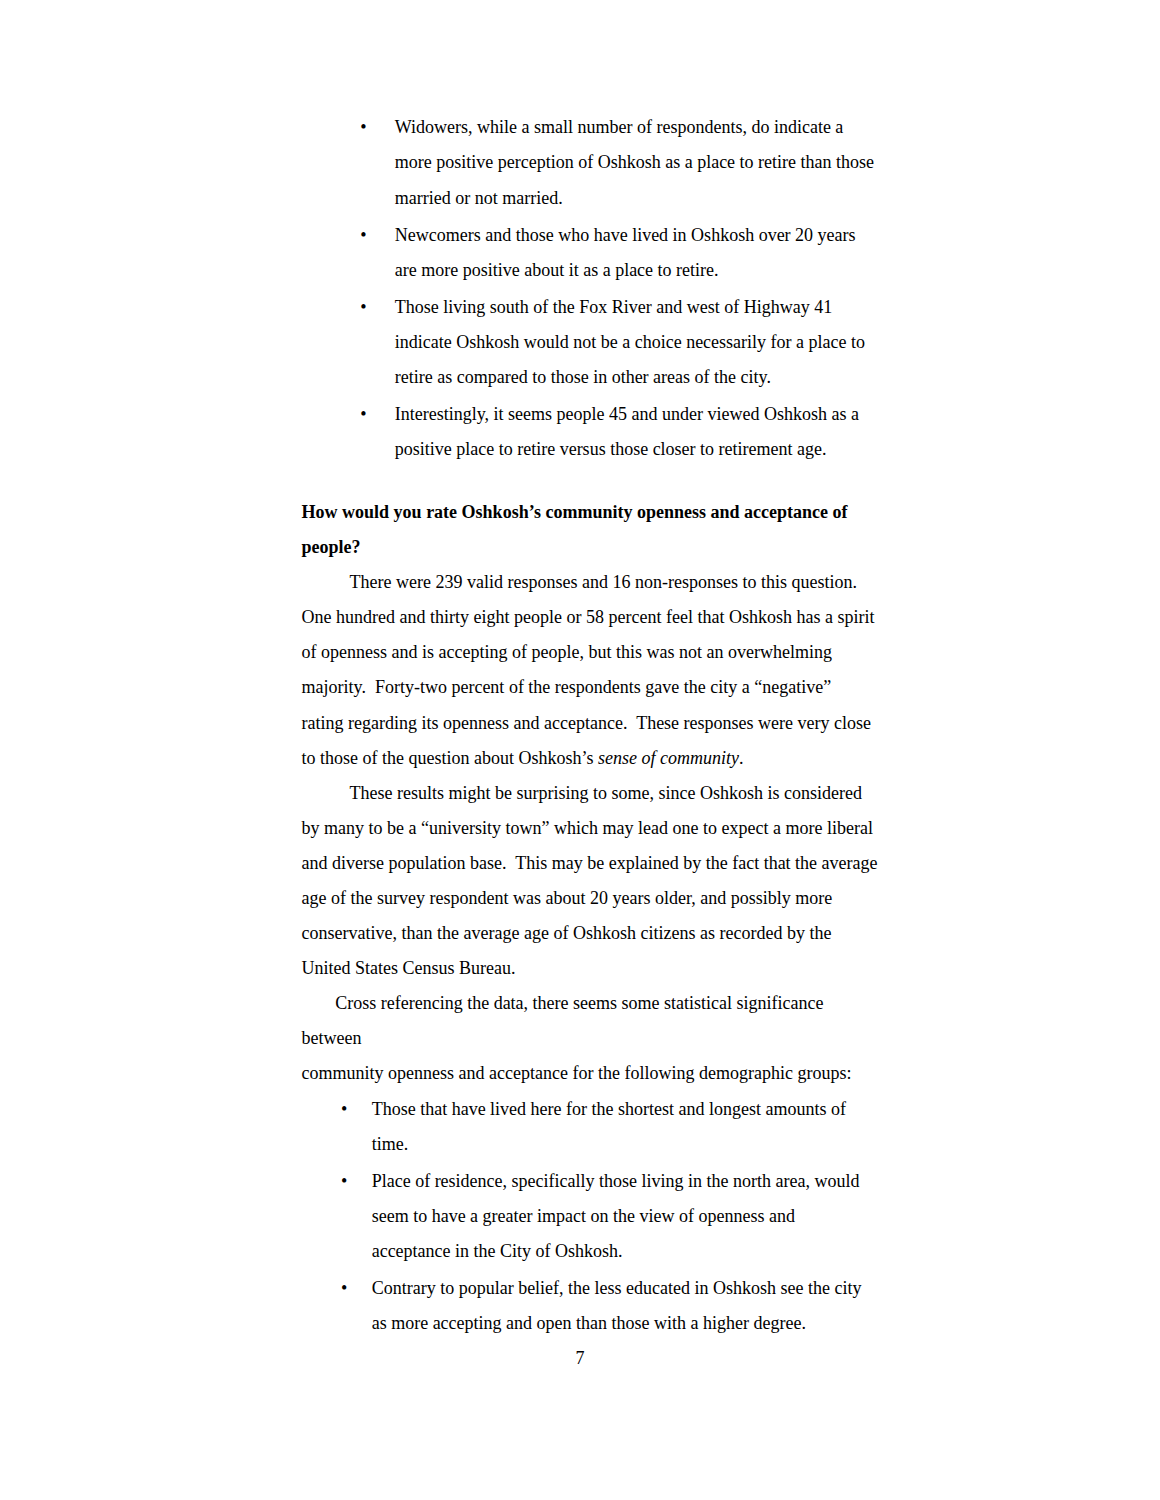Widowers, while a small number of respondents, do indicate a more positive perception of Oshkosh as a place to retire than those married or not married.
Newcomers and those who have lived in Oshkosh over 20 years are more positive about it as a place to retire.
Those living south of the Fox River and west of Highway 41 indicate Oshkosh would not be a choice necessarily for a place to retire as compared to those in other areas of the city.
Interestingly, it seems people 45 and under viewed Oshkosh as a positive place to retire versus those closer to retirement age.
How would you rate Oshkosh’s community openness and acceptance of people?
There were 239 valid responses and 16 non-responses to this question. One hundred and thirty eight people or 58 percent feel that Oshkosh has a spirit of openness and is accepting of people, but this was not an overwhelming majority. Forty-two percent of the respondents gave the city a “negative” rating regarding its openness and acceptance. These responses were very close to those of the question about Oshkosh’s sense of community.
These results might be surprising to some, since Oshkosh is considered by many to be a “university town” which may lead one to expect a more liberal and diverse population base. This may be explained by the fact that the average age of the survey respondent was about 20 years older, and possibly more conservative, than the average age of Oshkosh citizens as recorded by the United States Census Bureau.
Cross referencing the data, there seems some statistical significance between
community openness and acceptance for the following demographic groups:
Those that have lived here for the shortest and longest amounts of time.
Place of residence, specifically those living in the north area, would seem to have a greater impact on the view of openness and acceptance in the City of Oshkosh.
Contrary to popular belief, the less educated in Oshkosh see the city as more accepting and open than those with a higher degree.
7